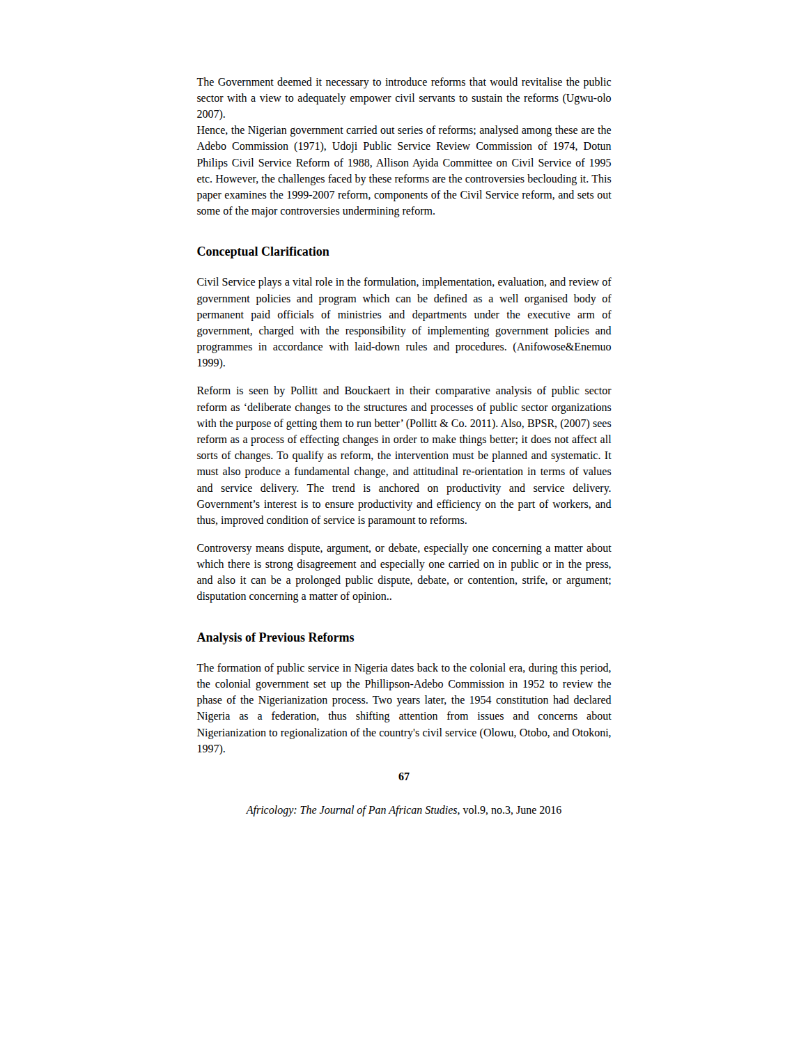The Government deemed it necessary to introduce reforms that would revitalise the public sector with a view to adequately empower civil servants to sustain the reforms (Ugwu-olo 2007).
Hence, the Nigerian government carried out series of reforms; analysed among these are the Adebo Commission (1971), Udoji Public Service Review Commission of 1974, Dotun Philips Civil Service Reform of 1988, Allison Ayida Committee on Civil Service of 1995 etc. However, the challenges faced by these reforms are the controversies beclouding it. This paper examines the 1999-2007 reform, components of the Civil Service reform, and sets out some of the major controversies undermining reform.
Conceptual Clarification
Civil Service plays a vital role in the formulation, implementation, evaluation, and review of government policies and program which can be defined as a well organised body of permanent paid officials of ministries and departments under the executive arm of government, charged with the responsibility of implementing government policies and programmes in accordance with laid-down rules and procedures. (Anifowose&Enemuo 1999).
Reform is seen by Pollitt and Bouckaert in their comparative analysis of public sector reform as ‘deliberate changes to the structures and processes of public sector organizations with the purpose of getting them to run better’ (Pollitt & Co. 2011). Also, BPSR, (2007) sees reform as a process of effecting changes in order to make things better; it does not affect all sorts of changes. To qualify as reform, the intervention must be planned and systematic. It must also produce a fundamental change, and attitudinal re-orientation in terms of values and service delivery. The trend is anchored on productivity and service delivery. Government’s interest is to ensure productivity and efficiency on the part of workers, and thus, improved condition of service is paramount to reforms.
Controversy means dispute, argument, or debate, especially one concerning a matter about which there is strong disagreement and especially one carried on in public or in the press, and also it can be a prolonged public dispute, debate, or contention, strife, or argument; disputation concerning a matter of opinion..
Analysis of Previous Reforms
The formation of public service in Nigeria dates back to the colonial era, during this period, the colonial government set up the Phillipson-Adebo Commission in 1952 to review the phase of the Nigerianization process. Two years later, the 1954 constitution had declared Nigeria as a federation, thus shifting attention from issues and concerns about Nigerianization to regionalization of the country's civil service (Olowu, Otobo, and Otokoni, 1997).
67
Africology: The Journal of Pan African Studies, vol.9, no.3, June 2016